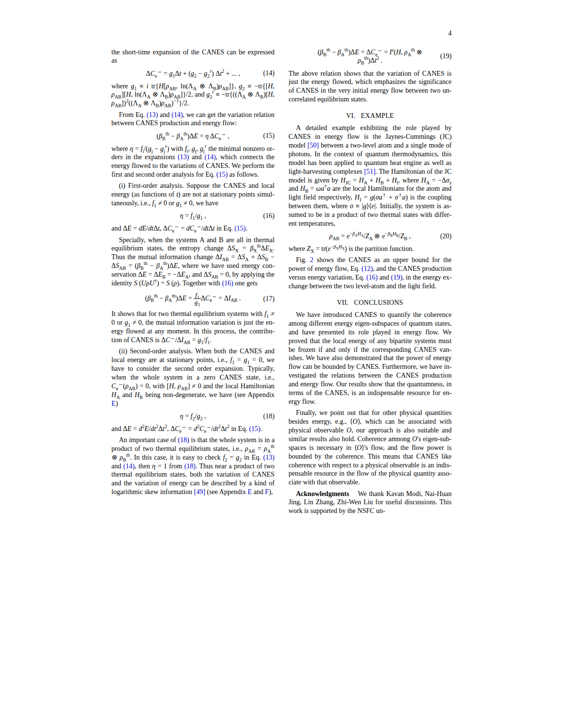4
the short-time expansion of the CANES can be expressed as
ΔCe↔ = g1Δt + (g2 − g2r) Δt2 + ... , (14)
where g1 ≡ i tr{H[ρAB, ln(ΛA ⊗ ΛB)ρAB]}, g2 ≡ −tr{[H, ρAB][H, ln(ΛA ⊗ ΛB)ρAB]}/2, and g2r ≡ −tr{((ΛA ⊗ ΛB)[H, ρAB])2((ΛA ⊗ ΛB)ρAB)−1}/2.
From Eq. (13) and (14), we can get the variation relation between CANES production and energy flow:
(βBth − βAth)ΔE = η ΔCe↔ , (15)
where η = fi/(gj − gjr) with fi, gj, gjr the minimal nonzero orders in the expansions (13) and (14), which connects the energy flowed to the variations of CANES. We perform the first and second order analysis for Eq. (15) as follows.
(i) First-order analysis. Suppose the CANES and local energy (as functions of t) are not at stationary points simultaneously, i.e., f1 ≠ 0 or g1 ≠ 0, we have
η = f1/g1 , (16)
and ΔE = dE/dt Δt, ΔCe↔ = dCe↔/dt Δt in Eq. (15).
Specially, when the systems A and B are all in thermal equilibrium states, the entropy change ΔSX = βXthΔEX. Thus the mutual information change ΔIAB = ΔSA + ΔSB − ΔSAB = (βBth − βAth)ΔE, where we have used energy conservation ΔE = ΔEB = −ΔEA, and ΔSAB = 0, by applying the identity S (UρU†) = S (ρ). Together with (16) one gets
(βBth − βAth)ΔE = f1 g1 ΔCe↔ = ΔIAB . (17)
It shows that for two thermal equilibrium systems with f1 ≠ 0 or g1 ≠ 0, the mutual information variation is just the energy flowed at any moment. In this process, the contribution of CANES is ΔC↔/ΔIAB = g1/f1.
(ii) Second-order analysis. When both the CANES and local energy are at stationary points, i.e., f1 = g1 = 0, we have to consider the second order expansion. Typically, when the whole system in a zero CANES state, i.e., Ce↔(ρAB) = 0, with [H, ρAB] ≠ 0 and the local Hamiltonian HA and HB being non-degenerate, we have (see Appendix E)
η = f2/g2 , (18)
and ΔE = d2E/dt2Δt2, ΔCe↔ = d2Ce↔/dt2Δt2 in Eq. (15).
An important case of (18) is that the whole system is in a product of two thermal equilibrium states, i.e., ρAB = ρAth ⊗ ρBth. In this case, it is easy to check f2 = g2 in Eq. (13) and (14), then η = 1 from (18). Thus near a product of two thermal equilibrium states, both the variation of CANES and the variation of energy can be described by a kind of logarithmic skew information [49] (see Appendix E and F),
(βBth − βAth)ΔE = ΔCe↔ = Is(H, ρAth ⊗ ρBth)Δt2 . (19)
The above relation shows that the variation of CANES is just the energy flowed, which emphasizes the significance of CANES in the very initial energy flow between two uncorrelated equilibrium states.
VI. EXAMPLE
A detailed example exhibiting the role played by CANES in energy flow is the Jaynes-Cummings (JC) model [50] between a two-level atom and a single mode of photons. In the context of quantum thermodynamics, this model has been applied to quantum heat engine as well as light-harvesting complexes [51]. The Hamiltonian of the JC model is given by HJC = HA + HB + HI. where HA = −Δσz and HB = ωa†a are the local Hamiltonians for the atom and light field respectively, HI = g(σa† + σ†a) is the coupling between them, where σ ≡ |g⟩⟨e|. Initially, the system is assumed to be in a product of two thermal states with different temperatures,
ρAB = e−βAHA/ZA ⊗ e−βBHB/ZB , (20)
where ZX = tr(e−βXHX) is the partition function.
Fig. 2 shows the CANES as an upper bound for the power of energy flow, Eq. (12), and the CANES production versus energy variation, Eq. (16) and (19), in the energy exchange between the two level-atom and the light field.
VII. CONCLUSIONS
We have introduced CANES to quantify the coherence among different energy eigen-subspaces of quantum states, and have presented its role played in energy flow. We proved that the local energy of any bipartite systems must be frozen if and only if the corresponding CANES vanishes. We have also demonstrated that the power of energy flow can be bounded by CANES. Furthermore, we have investigated the relations between the CANES production and energy flow. Our results show that the quantumness, in terms of the CANES, is an indispensable resource for energy flow.
Finally, we point out that for other physical quantities besides energy, e.g., ⟨O⟩, which can be associated with physical observable O, our approach is also suitable and similar results also hold. Coherence amnong O's eigen-subspaces is necessary in ⟨O⟩'s flow, and the flow power is bounded by the coherence. This means that CANES like coherence with respect to a physical observable is an indispensable resource in the flow of the physical quantity associate with that observable.
Acknowledgments We thank Kavan Modi, Nai-Huan Jing, Lin Zhang, Zhi-Wen Liu for useful discussions. This work is supported by the NSFC un-